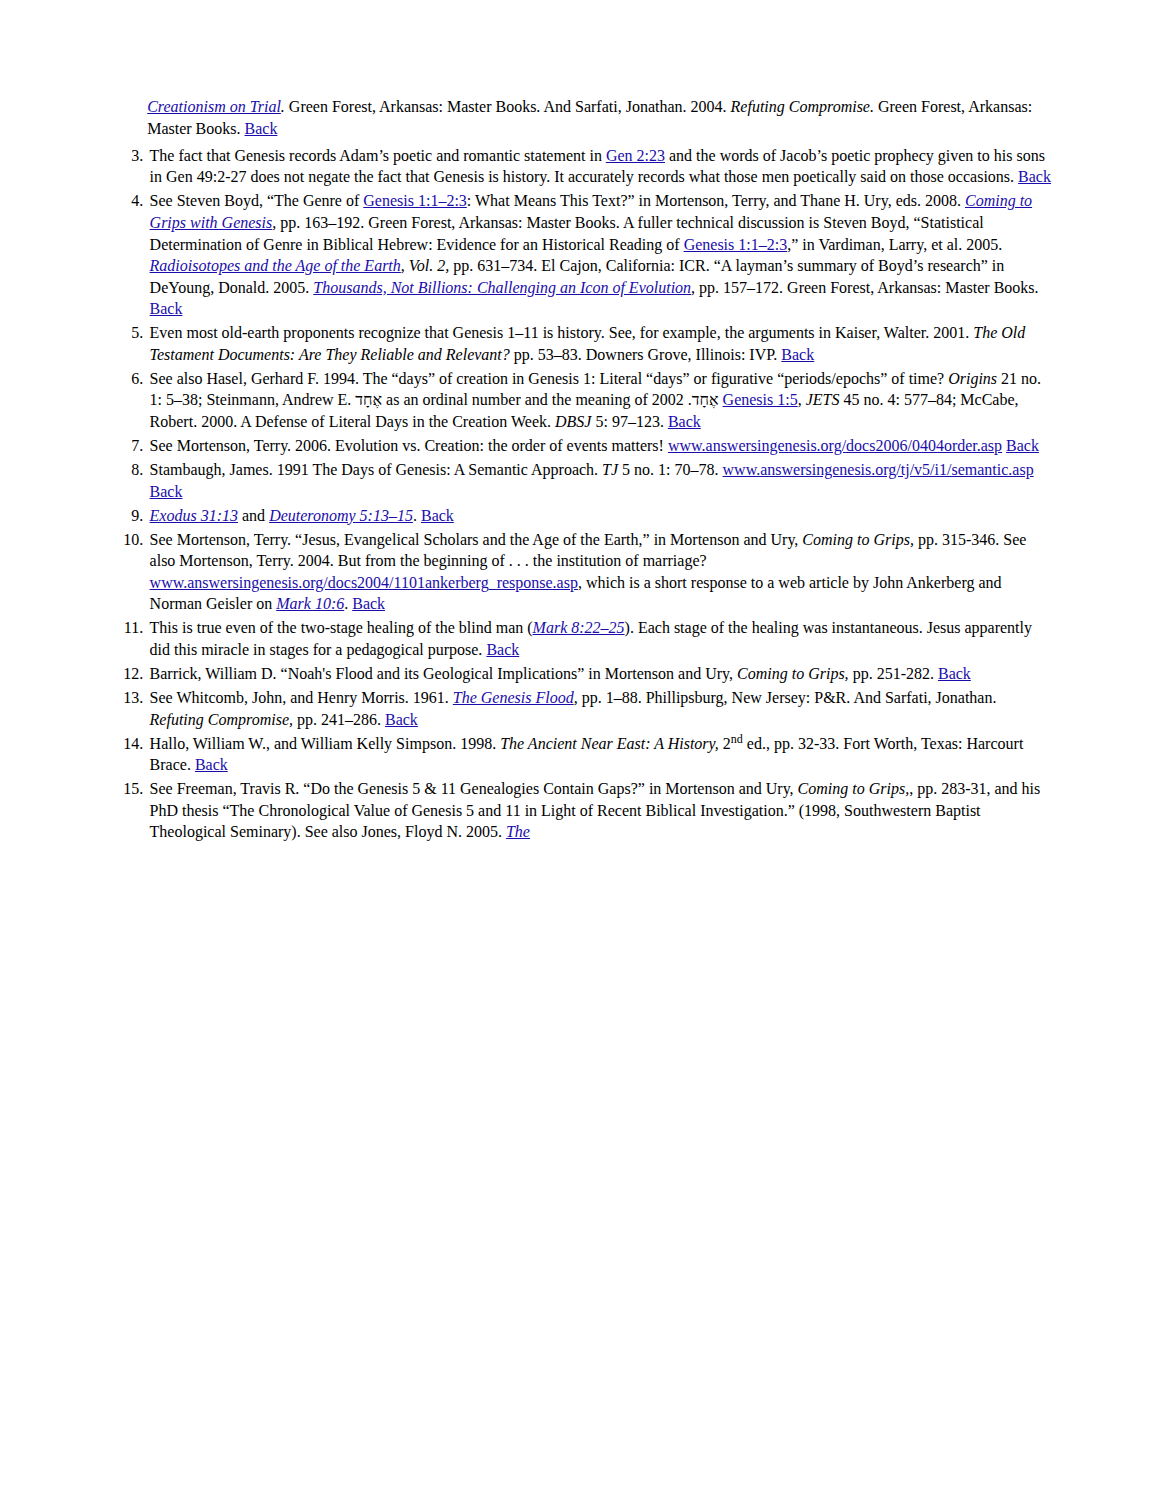Creationism on Trial. Green Forest, Arkansas: Master Books. And Sarfati, Jonathan. 2004. Refuting Compromise. Green Forest, Arkansas: Master Books. Back
The fact that Genesis records Adam’s poetic and romantic statement in Gen 2:23 and the words of Jacob’s poetic prophecy given to his sons in Gen 49:2-27 does not negate the fact that Genesis is history. It accurately records what those men poetically said on those occasions. Back
See Steven Boyd, “The Genre of Genesis 1:1–2:3: What Means This Text?” in Mortenson, Terry, and Thane H. Ury, eds. 2008. Coming to Grips with Genesis, pp. 163–192. Green Forest, Arkansas: Master Books. A fuller technical discussion is Steven Boyd, “Statistical Determination of Genre in Biblical Hebrew: Evidence for an Historical Reading of Genesis 1:1–2:3,” in Vardiman, Larry, et al. 2005. Radioisotopes and the Age of the Earth, Vol. 2, pp. 631–734. El Cajon, California: ICR. “A layman’s summary of Boyd’s research” in DeYoung, Donald. 2005. Thousands, Not Billions: Challenging an Icon of Evolution, pp. 157–172. Green Forest, Arkansas: Master Books. Back
Even most old-earth proponents recognize that Genesis 1–11 is history. See, for example, the arguments in Kaiser, Walter. 2001. The Old Testament Documents: Are They Reliable and Relevant? pp. 53–83. Downers Grove, Illinois: IVP. Back
See also Hasel, Gerhard F. 1994. The “days” of creation in Genesis 1: Literal “days” or figurative “periods/epochs” of time? Origins 21 no. 1: 5–38; Steinmann, Andrew E. אֶחָד as an ordinal number and the meaning of אֶחָד. 2002 Genesis 1:5, JETS 45 no. 4: 577–84; McCabe, Robert. 2000. A Defense of Literal Days in the Creation Week. DBSJ 5: 97–123. Back
See Mortenson, Terry. 2006. Evolution vs. Creation: the order of events matters! www.answersingenesis.org/docs2006/0404order.asp Back
Stambaugh, James. 1991 The Days of Genesis: A Semantic Approach. TJ 5 no. 1: 70–78. www.answersingenesis.org/tj/v5/i1/semantic.asp Back
Exodus 31:13 and Deuteronomy 5:13–15. Back
See Mortenson, Terry. “Jesus, Evangelical Scholars and the Age of the Earth,” in Mortenson and Ury, Coming to Grips, pp. 315-346. See also Mortenson, Terry. 2004. But from the beginning of . . . the institution of marriage? www.answersingenesis.org/docs2004/1101ankerberg_response.asp, which is a short response to a web article by John Ankerberg and Norman Geisler on Mark 10:6. Back
This is true even of the two-stage healing of the blind man (Mark 8:22–25). Each stage of the healing was instantaneous. Jesus apparently did this miracle in stages for a pedagogical purpose. Back
Barrick, William D. “Noah's Flood and its Geological Implications” in Mortenson and Ury, Coming to Grips, pp. 251-282. Back
See Whitcomb, John, and Henry Morris. 1961. The Genesis Flood, pp. 1–88. Phillipsburg, New Jersey: P&R. And Sarfati, Jonathan. Refuting Compromise, pp. 241–286. Back
Hallo, William W., and William Kelly Simpson. 1998. The Ancient Near East: A History, 2nd ed., pp. 32-33. Fort Worth, Texas: Harcourt Brace. Back
See Freeman, Travis R. “Do the Genesis 5 & 11 Genealogies Contain Gaps?” in Mortenson and Ury, Coming to Grips,, pp. 283-31, and his PhD thesis “The Chronological Value of Genesis 5 and 11 in Light of Recent Biblical Investigation.” (1998, Southwestern Baptist Theological Seminary). See also Jones, Floyd N. 2005. The